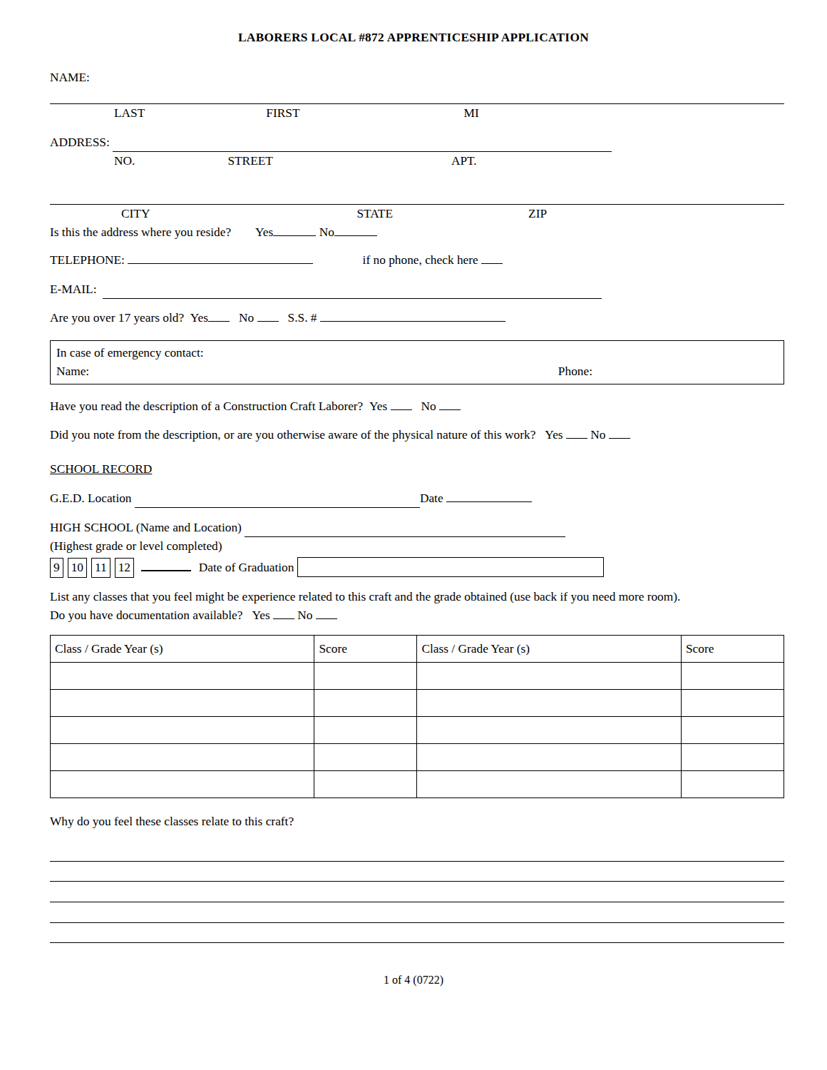LABORERS LOCAL #872 APPRENTICESHIP APPLICATION
NAME:
LAST FIRST MI
ADDRESS:
NO. STREET APT.
CITY STATE ZIP
Is this the address where you reside? Yes No
TELEPHONE: if no phone, check here
E-MAIL:
Are you over 17 years old? Yes No S.S. #
In case of emergency contact:
Name: Phone:
Have you read the description of a Construction Craft Laborer? Yes No
Did you note from the description, or are you otherwise aware of the physical nature of this work? Yes No
SCHOOL RECORD
G.E.D. Location Date
HIGH SCHOOL (Name and Location)
(Highest grade or level completed)
9101112 Date of Graduation
List any classes that you feel might be experience related to this craft and the grade obtained (use back if you need more room).
Do you have documentation available? Yes No
| Class / Grade Year (s) | Score | Class / Grade Year (s) | Score |
| --- | --- | --- | --- |
Why do you feel these classes relate to this craft?
1 of 4 (0722)